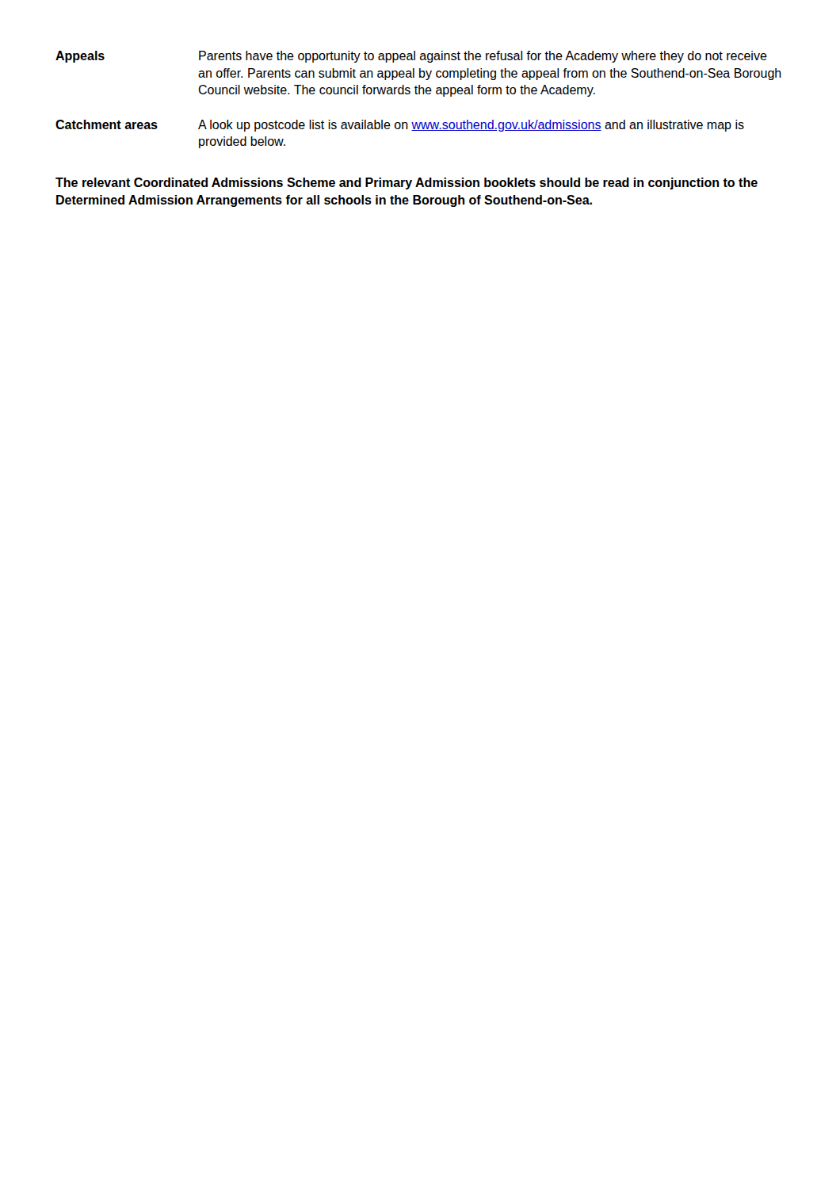Appeals
Parents have the opportunity to appeal against the refusal for the Academy where they do not receive an offer. Parents can submit an appeal by completing the appeal from on the Southend-on-Sea Borough Council website. The council forwards the appeal form to the Academy.
Catchment areas
A look up postcode list is available on www.southend.gov.uk/admissions and an illustrative map is provided below.
The relevant Coordinated Admissions Scheme and Primary Admission booklets should be read in conjunction to the Determined Admission Arrangements for all schools in the Borough of Southend-on-Sea.